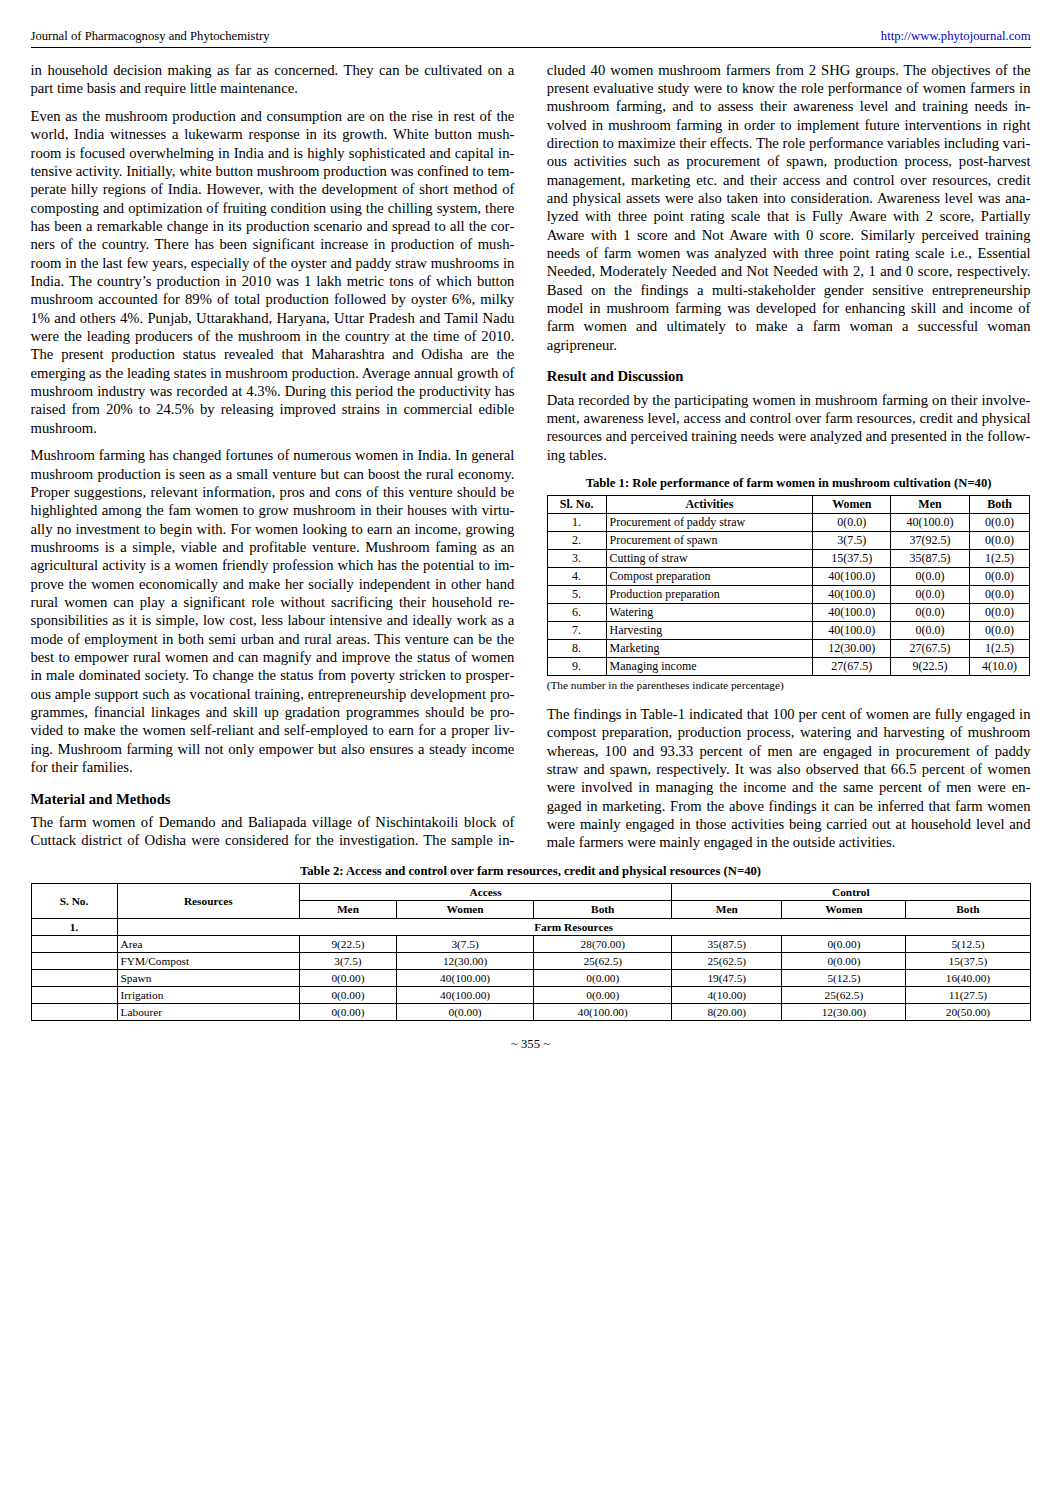Journal of Pharmacognosy and Phytochemistry http://www.phytojournal.com
in household decision making as far as concerned. They can be cultivated on a part time basis and require little maintenance.
Even as the mushroom production and consumption are on the rise in rest of the world, India witnesses a lukewarm response in its growth. White button mushroom is focused overwhelming in India and is highly sophisticated and capital intensive activity. Initially, white button mushroom production was confined to temperate hilly regions of India. However, with the development of short method of composting and optimization of fruiting condition using the chilling system, there has been a remarkable change in its production scenario and spread to all the corners of the country. There has been significant increase in production of mushroom in the last few years, especially of the oyster and paddy straw mushrooms in India. The country’s production in 2010 was 1 lakh metric tons of which button mushroom accounted for 89% of total production followed by oyster 6%, milky 1% and others 4%. Punjab, Uttarakhand, Haryana, Uttar Pradesh and Tamil Nadu were the leading producers of the mushroom in the country at the time of 2010. The present production status revealed that Maharashtra and Odisha are the emerging as the leading states in mushroom production. Average annual growth of mushroom industry was recorded at 4.3%. During this period the productivity has raised from 20% to 24.5% by releasing improved strains in commercial edible mushroom.
Mushroom farming has changed fortunes of numerous women in India. In general mushroom production is seen as a small venture but can boost the rural economy. Proper suggestions, relevant information, pros and cons of this venture should be highlighted among the fam women to grow mushroom in their houses with virtually no investment to begin with. For women looking to earn an income, growing mushrooms is a simple, viable and profitable venture. Mushroom faming as an agricultural activity is a women friendly profession which has the potential to improve the women economically and make her socially independent in other hand rural women can play a significant role without sacrificing their household responsibilities as it is simple, low cost, less labour intensive and ideally work as a mode of employment in both semi urban and rural areas. This venture can be the best to empower rural women and can magnify and improve the status of women in male dominated society. To change the status from poverty stricken to prosperous ample support such as vocational training, entrepreneurship development programmes, financial linkages and skill up gradation programmes should be provided to make the women self-reliant and self-employed to earn for a proper living. Mushroom farming will not only empower but also ensures a steady income for their families.
Material and Methods
The farm women of Demando and Baliapada village of Nischintakoili block of Cuttack district of Odisha were considered for the investigation. The sample included 40 women mushroom farmers from 2 SHG groups. The objectives of the present evaluative study were to know the role performance of women farmers in mushroom farming, and to assess their awareness level and training needs involved in mushroom farming in order to implement future interventions in right direction to maximize their effects. The role performance variables including various activities such as procurement of spawn, production process, post-harvest management, marketing etc. and their access and control over resources, credit and physical assets were also taken into consideration. Awareness level was analyzed with three point rating scale that is Fully Aware with 2 score, Partially Aware with 1 score and Not Aware with 0 score. Similarly perceived training needs of farm women was analyzed with three point rating scale i.e., Essential Needed, Moderately Needed and Not Needed with 2, 1 and 0 score, respectively. Based on the findings a multi-stakeholder gender sensitive entrepreneurship model in mushroom farming was developed for enhancing skill and income of farm women and ultimately to make a farm woman a successful woman agripreneur.
Result and Discussion
Data recorded by the participating women in mushroom farming on their involvement, awareness level, access and control over farm resources, credit and physical resources and perceived training needs were analyzed and presented in the following tables.
Table 1: Role performance of farm women in mushroom cultivation (N=40)
| Sl. No. | Activities | Women | Men | Both |
| --- | --- | --- | --- | --- |
| 1. | Procurement of paddy straw | 0(0.0) | 40(100.0) | 0(0.0) |
| 2. | Procurement of spawn | 3(7.5) | 37(92.5) | 0(0.0) |
| 3. | Cutting of straw | 15(37.5) | 35(87.5) | 1(2.5) |
| 4. | Compost preparation | 40(100.0) | 0(0.0) | 0(0.0) |
| 5. | Production preparation | 40(100.0) | 0(0.0) | 0(0.0) |
| 6. | Watering | 40(100.0) | 0(0.0) | 0(0.0) |
| 7. | Harvesting | 40(100.0) | 0(0.0) | 0(0.0) |
| 8. | Marketing | 12(30.00) | 27(67.5) | 1(2.5) |
| 9. | Managing income | 27(67.5) | 9(22.5) | 4(10.0) |
(The number in the parentheses indicate percentage)
The findings in Table-1 indicated that 100 per cent of women are fully engaged in compost preparation, production process, watering and harvesting of mushroom whereas, 100 and 93.33 percent of men are engaged in procurement of paddy straw and spawn, respectively. It was also observed that 66.5 percent of women were involved in managing the income and the same percent of men were engaged in marketing. From the above findings it can be inferred that farm women were mainly engaged in those activities being carried out at household level and male farmers were mainly engaged in the outside activities.
Table 2: Access and control over farm resources, credit and physical resources (N=40)
| S. No. | Resources | Access | Control |
| --- | --- | --- | --- |
| Men | Women | Both | Men | Women | Both |
| 1. | Farm Resources |
| | Area | 9(22.5) | 3(7.5) | 28(70.00) | 35(87.5) | 0(0.00) | 5(12.5) |
| | FYM/Compost | 3(7.5) | 12(30.00) | 25(62.5) | 25(62.5) | 0(0.00) | 15(37.5) |
| | Spawn | 0(0.00) | 40(100.00) | 0(0.00) | 19(47.5) | 5(12.5) | 16(40.00) |
| | Irrigation | 0(0.00) | 40(100.00) | 0(0.00) | 4(10.00) | 25(62.5) | 11(27.5) |
| | Labourer | 0(0.00) | 0(0.00) | 40(100.00) | 8(20.00) | 12(30.00) | 20(50.00) |
~ 355 ~